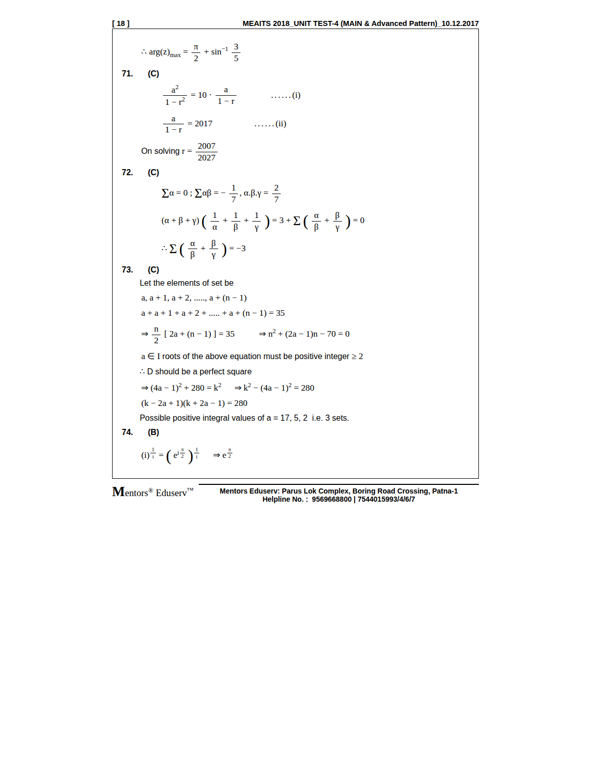[ 18 ]
MEAITS 2018_UNIT TEST-4 (MAIN & Advanced Pattern)_10.12.2017
∴ arg(z)max = π 2 + sin−1 35
71.
(C)
a21 − r2 = 10 · a 1 − r ......(i)
a 1 − r = 2017 ......(ii)
On solving r = 20072027
72.
(C)
Σα = 0 ; Σαβ = − 17, α.β.γ = 27
(α + β + γ) ( 1 α + 1 β + 1 γ ) = 3 + Σ ( αβ + βγ ) = 0
∴ Σ ( αβ + βγ ) = −3
73.
(C)
Let the elements of set be
a, a + 1, a + 2, ....., a + (n − 1)
a + a + 1 + a + 2 + ..... + a + (n − 1) = 35
⇒ n 2 [ 2a + (n − 1) ] = 35 ⇒ n2 + (2a − 1)n − 70 = 0
a ∈ I roots of the above equation must be positive integer ≥ 2
∴ D should be a perfect square
⇒ (4a − 1)2 + 280 = k2 ⇒ k2 − (4a − 1)2 = 280
(k − 2a + 1)(k + 2a − 1) = 280
Possible positive integral values of a = 17, 5, 2 i.e. 3 sets.
74.
(B)
(i)1 i = ( eiπ 2 )1 i ⇒ eπ 2
Mentors® Eduserv™
Mentors Eduserv: Parus Lok Complex, Boring Road Crossing, Patna-1
Helpline No. : 9569668800 | 7544015993/4/6/7